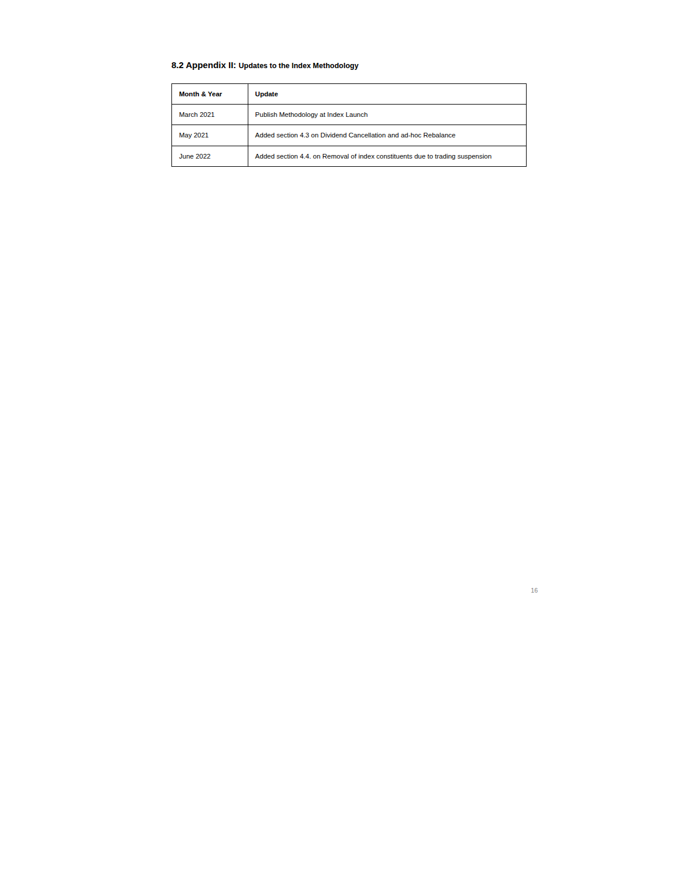8.2 Appendix II: Updates to the Index Methodology
| Month & Year | Update |
| --- | --- |
| March 2021 | Publish Methodology at Index Launch |
| May 2021 | Added section 4.3 on Dividend Cancellation and ad-hoc Rebalance |
| June 2022 | Added section 4.4. on Removal of index constituents due to trading suspension |
16